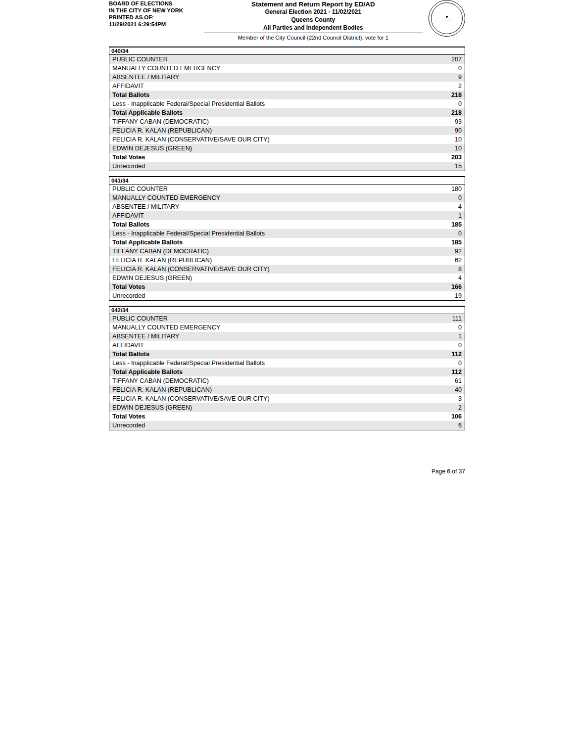BOARD OF ELECTIONS
IN THE CITY OF NEW YORK
PRINTED AS OF:
11/29/2021 6:29:54PM
Statement and Return Report by ED/AD
General Election 2021 - 11/02/2021
Queens County
All Parties and Independent Bodies
Member of the City Council (22nd Council District), vote for 1
040/34
| PUBLIC COUNTER | 207 |
| MANUALLY COUNTED EMERGENCY | 0 |
| ABSENTEE / MILITARY | 9 |
| AFFIDAVIT | 2 |
| Total Ballots | 218 |
| Less - Inapplicable Federal/Special Presidential Ballots | 0 |
| Total Applicable Ballots | 218 |
| TIFFANY CABAN (DEMOCRATIC) | 93 |
| FELICIA R. KALAN (REPUBLICAN) | 90 |
| FELICIA R. KALAN (CONSERVATIVE/SAVE OUR CITY) | 10 |
| EDWIN DEJESUS (GREEN) | 10 |
| Total Votes | 203 |
| Unrecorded | 15 |
041/34
| PUBLIC COUNTER | 180 |
| MANUALLY COUNTED EMERGENCY | 0 |
| ABSENTEE / MILITARY | 4 |
| AFFIDAVIT | 1 |
| Total Ballots | 185 |
| Less - Inapplicable Federal/Special Presidential Ballots | 0 |
| Total Applicable Ballots | 185 |
| TIFFANY CABAN (DEMOCRATIC) | 92 |
| FELICIA R. KALAN (REPUBLICAN) | 62 |
| FELICIA R. KALAN (CONSERVATIVE/SAVE OUR CITY) | 8 |
| EDWIN DEJESUS (GREEN) | 4 |
| Total Votes | 166 |
| Unrecorded | 19 |
042/34
| PUBLIC COUNTER | 111 |
| MANUALLY COUNTED EMERGENCY | 0 |
| ABSENTEE / MILITARY | 1 |
| AFFIDAVIT | 0 |
| Total Ballots | 112 |
| Less - Inapplicable Federal/Special Presidential Ballots | 0 |
| Total Applicable Ballots | 112 |
| TIFFANY CABAN (DEMOCRATIC) | 61 |
| FELICIA R. KALAN (REPUBLICAN) | 40 |
| FELICIA R. KALAN (CONSERVATIVE/SAVE OUR CITY) | 3 |
| EDWIN DEJESUS (GREEN) | 2 |
| Total Votes | 106 |
| Unrecorded | 6 |
Page 6 of 37